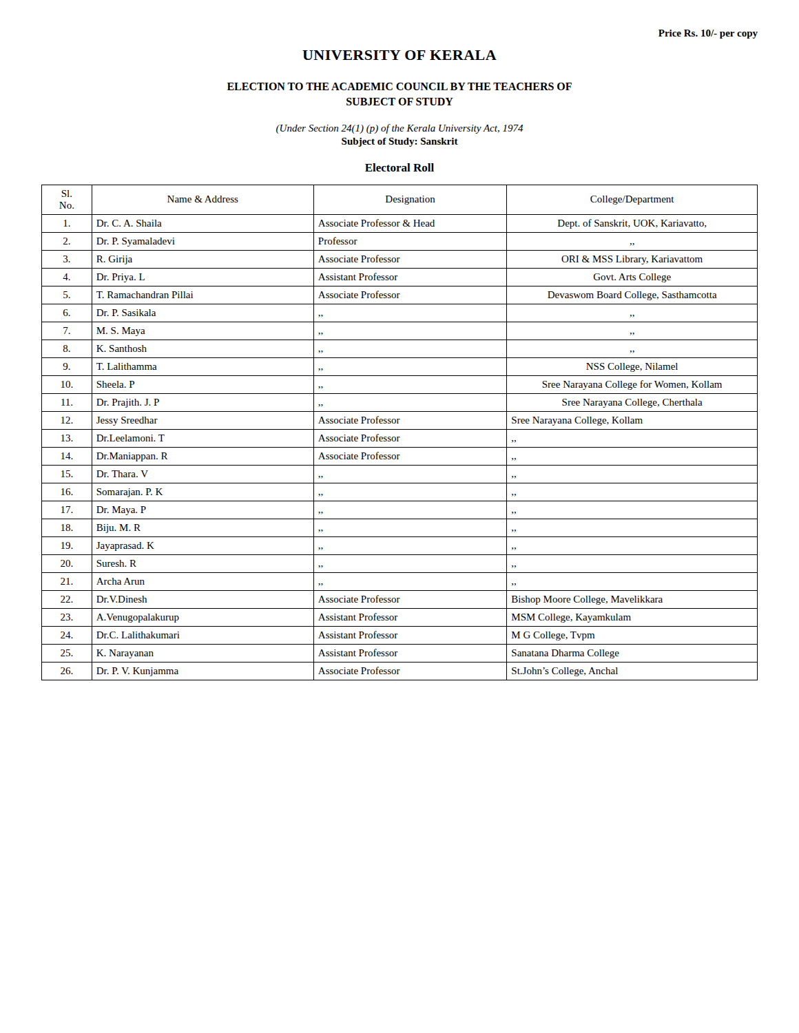Price Rs. 10/- per copy
UNIVERSITY OF KERALA
ELECTION TO THE ACADEMIC COUNCIL BY THE TEACHERS OF
SUBJECT OF STUDY
(Under Section 24(1) (p) of the Kerala University Act, 1974
Subject of Study: Sanskrit
Electoral Roll
| Sl. No. | Name & Address | Designation | College/Department |
| --- | --- | --- | --- |
| 1. | Dr. C. A. Shaila | Associate Professor & Head | Dept. of Sanskrit, UOK, Kariavatto, |
| 2. | Dr. P. Syamaladevi | Professor | ,, |
| 3. | R. Girija | Associate Professor | ORI & MSS Library, Kariavattom |
| 4. | Dr. Priya. L | Assistant Professor | Govt. Arts College |
| 5. | T. Ramachandran Pillai | Associate Professor | Devaswom Board College, Sasthamcotta |
| 6. | Dr. P. Sasikala | ,, | ,, |
| 7. | M. S. Maya | ,, | ,, |
| 8. | K. Santhosh | ,, | ,, |
| 9. | T. Lalithamma | ,, | NSS College, Nilamel |
| 10. | Sheela. P | ,, | Sree Narayana College for Women, Kollam |
| 11. | Dr. Prajith. J. P | ,, | Sree Narayana College, Cherthala |
| 12. | Jessy Sreedhar | Associate Professor | Sree Narayana College, Kollam |
| 13. | Dr.Leelamoni. T | Associate Professor | ,, |
| 14. | Dr.Maniappan. R | Associate Professor | ,, |
| 15. | Dr. Thara. V | ,, | ,, |
| 16. | Somarajan. P. K | ,, | ,, |
| 17. | Dr. Maya. P | ,, | ,, |
| 18. | Biju. M. R | ,, | ,, |
| 19. | Jayaprasad. K | ,, | ,, |
| 20. | Suresh. R | ,, | ,, |
| 21. | Archa Arun | ,, | ,, |
| 22. | Dr.V.Dinesh | Associate Professor | Bishop Moore College, Mavelikkara |
| 23. | A.Venugopalakurup | Assistant Professor | MSM College, Kayamkulam |
| 24. | Dr.C. Lalithakumari | Assistant Professor | M G College, Tvpm |
| 25. | K. Narayanan | Assistant Professor | Sanatana Dharma College |
| 26. | Dr. P. V. Kunjamma | Associate Professor | St.John’s College, Anchal |